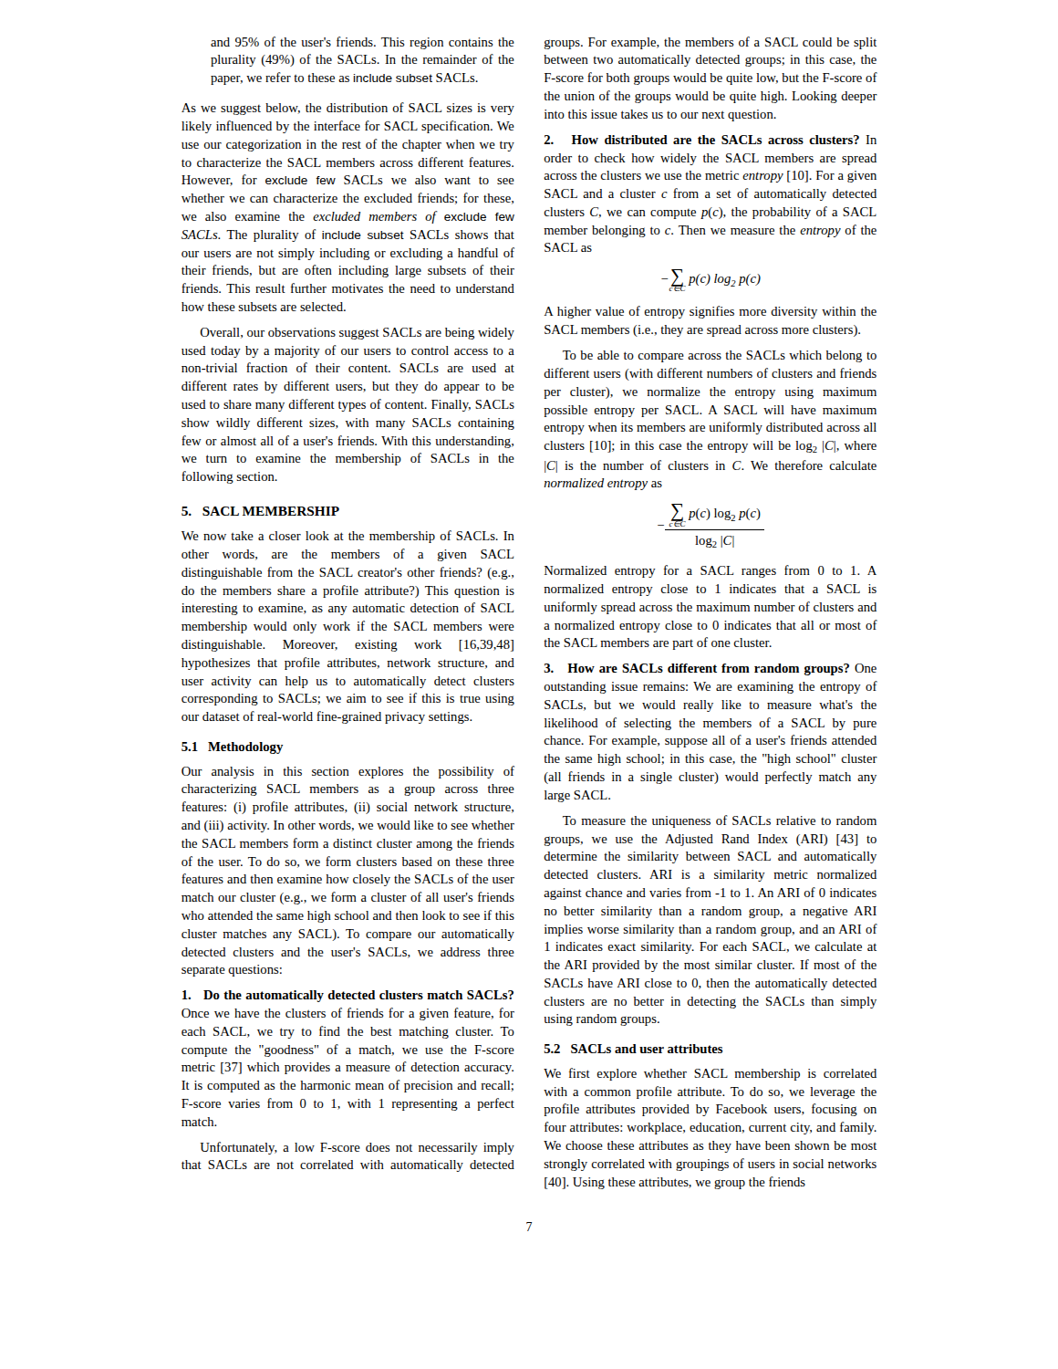and 95% of the user's friends. This region contains the plurality (49%) of the SACLs. In the remainder of the paper, we refer to these as include subset SACLs.
As we suggest below, the distribution of SACL sizes is very likely influenced by the interface for SACL specification. We use our categorization in the rest of the chapter when we try to characterize the SACL members across different features. However, for exclude few SACLs we also want to see whether we can characterize the excluded friends; for these, we also examine the excluded members of exclude few SACLs. The plurality of include subset SACLs shows that our users are not simply including or excluding a handful of their friends, but are often including large subsets of their friends. This result further motivates the need to understand how these subsets are selected.
Overall, our observations suggest SACLs are being widely used today by a majority of our users to control access to a non-trivial fraction of their content. SACLs are used at different rates by different users, but they do appear to be used to share many different types of content. Finally, SACLs show wildly different sizes, with many SACLs containing few or almost all of a user's friends. With this understanding, we turn to examine the membership of SACLs in the following section.
5. SACL MEMBERSHIP
We now take a closer look at the membership of SACLs. In other words, are the members of a given SACL distinguishable from the SACL creator's other friends? (e.g., do the members share a profile attribute?) This question is interesting to examine, as any automatic detection of SACL membership would only work if the SACL members were distinguishable. Moreover, existing work [16,39,48] hypothesizes that profile attributes, network structure, and user activity can help us to automatically detect clusters corresponding to SACLs; we aim to see if this is true using our dataset of real-world fine-grained privacy settings.
5.1 Methodology
Our analysis in this section explores the possibility of characterizing SACL members as a group across three features: (i) profile attributes, (ii) social network structure, and (iii) activity. In other words, we would like to see whether the SACL members form a distinct cluster among the friends of the user. To do so, we form clusters based on these three features and then examine how closely the SACLs of the user match our cluster (e.g., we form a cluster of all user's friends who attended the same high school and then look to see if this cluster matches any SACL). To compare our automatically detected clusters and the user's SACLs, we address three separate questions:
1. Do the automatically detected clusters match SACLs? Once we have the clusters of friends for a given feature, for each SACL, we try to find the best matching cluster. To compute the "goodness" of a match, we use the F-score metric [37] which provides a measure of detection accuracy. It is computed as the harmonic mean of precision and recall; F-score varies from 0 to 1, with 1 representing a perfect match.
Unfortunately, a low F-score does not necessarily imply that SACLs are not correlated with automatically detected groups. For example, the members of a SACL could be split between two automatically detected groups; in this case, the F-score for both groups would be quite low, but the F-score of the union of the groups would be quite high. Looking deeper into this issue takes us to our next question.
2. How distributed are the SACLs across clusters? In order to check how widely the SACL members are spread across the clusters we use the metric entropy [10]. For a given SACL and a cluster c from a set of automatically detected clusters C, we can compute p(c), the probability of a SACL member belonging to c. Then we measure the entropy of the SACL as
−∑c∈C p(c) log2 p(c)
A higher value of entropy signifies more diversity within the SACL members (i.e., they are spread across more clusters).
To be able to compare across the SACLs which belong to different users (with different numbers of clusters and friends per cluster), we normalize the entropy using maximum possible entropy per SACL. A SACL will have maximum entropy when its members are uniformly distributed across all clusters [10]; in this case the entropy will be log2 |C|, where |C| is the number of clusters in C. We therefore calculate normalized entropy as
−∑c∈C p(c) log2 p(c) log2 |C|
Normalized entropy for a SACL ranges from 0 to 1. A normalized entropy close to 1 indicates that a SACL is uniformly spread across the maximum number of clusters and a normalized entropy close to 0 indicates that all or most of the SACL members are part of one cluster.
3. How are SACLs different from random groups? One outstanding issue remains: We are examining the entropy of SACLs, but we would really like to measure what's the likelihood of selecting the members of a SACL by pure chance. For example, suppose all of a user's friends attended the same high school; in this case, the "high school" cluster (all friends in a single cluster) would perfectly match any large SACL.
To measure the uniqueness of SACLs relative to random groups, we use the Adjusted Rand Index (ARI) [43] to determine the similarity between SACL and automatically detected clusters. ARI is a similarity metric normalized against chance and varies from -1 to 1. An ARI of 0 indicates no better similarity than a random group, a negative ARI implies worse similarity than a random group, and an ARI of 1 indicates exact similarity. For each SACL, we calculate at the ARI provided by the most similar cluster. If most of the SACLs have ARI close to 0, then the automatically detected clusters are no better in detecting the SACLs than simply using random groups.
5.2 SACLs and user attributes
We first explore whether SACL membership is correlated with a common profile attribute. To do so, we leverage the profile attributes provided by Facebook users, focusing on four attributes: workplace, education, current city, and family. We choose these attributes as they have been shown be most strongly correlated with groupings of users in social networks [40]. Using these attributes, we group the friends
7